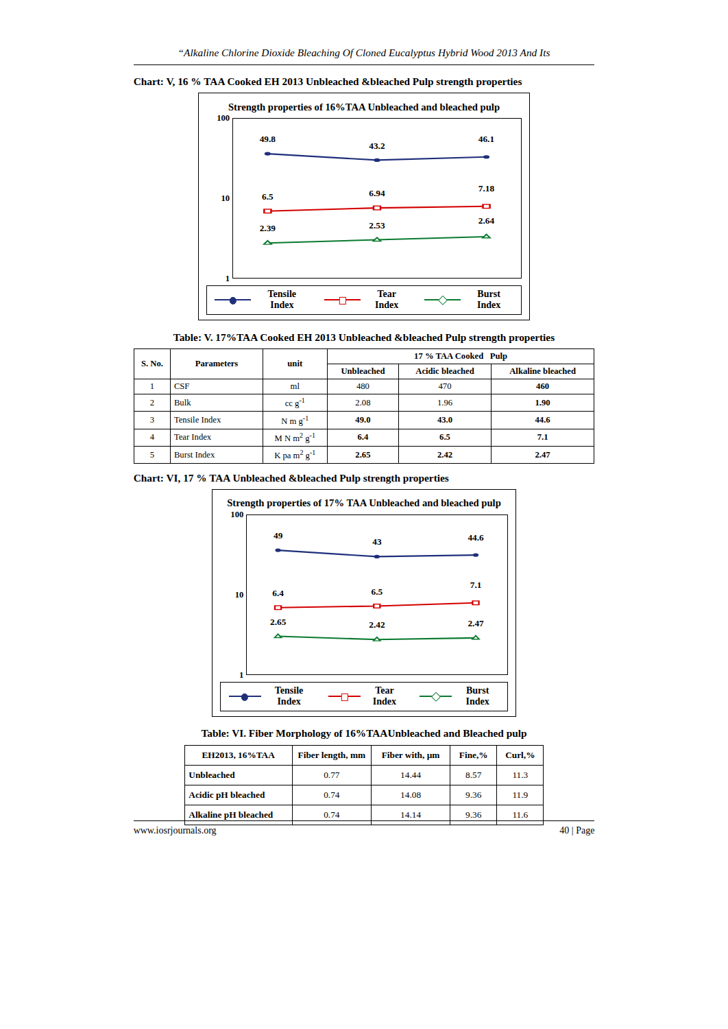“Alkaline Chlorine Dioxide Bleaching Of Cloned Eucalyptus Hybrid Wood 2013 And Its
Chart: V, 16 % TAA Cooked EH 2013 Unbleached &bleached Pulp strength properties
Strength properties of 16%TAA Unbleached and bleached pulp
100 10 1
49.8
43.2
46.1
6.5
6.94
7.18
2.39
2.53
2.64
Tensile Index Tear Index Burst Index
Table: V. 17%TAA Cooked EH 2013 Unbleached &bleached Pulp strength properties
| S. No. | Parameters | unit | 17 % TAA Cooked Pulp |
| --- | --- | --- | --- |
| Unbleached | Acidic bleached | Alkaline bleached |
| 1 | CSF | ml | 480 | 470 | 460 |
| 2 | Bulk | cc g -1 | 2.08 | 1.96 | 1.90 |
| 3 | Tensile Index | N m g -1 | 49.0 | 43.0 | 44.6 |
| 4 | Tear Index | M N m 2 g -1 | 6.4 | 6.5 | 7.1 |
| 5 | Burst Index | K pa m 2 g -1 | 2.65 | 2.42 | 2.47 |
Chart: VI, 17 % TAA Unbleached &bleached Pulp strength properties
Strength properties of 17% TAA Unbleached and bleached pulp
100 10 1
49
43
44.6
6.4
6.5
7.1
2.65
2.42
2.47
Tensile Index Tear Index Burst Index
Table: VI. Fiber Morphology of 16%TAAUnbleached and Bleached pulp
| EH2013, 16%TAA | Fiber length, mm | Fiber with, µm | Fine,% | Curl,% |
| --- | --- | --- | --- | --- |
| Unbleached | 0.77 | 14.44 | 8.57 | 11.3 |
| Acidic pH bleached | 0.74 | 14.08 | 9.36 | 11.9 |
| Alkaline pH bleached | 0.74 | 14.14 | 9.36 | 11.6 |
www.iosrjournals.org 40 | Page